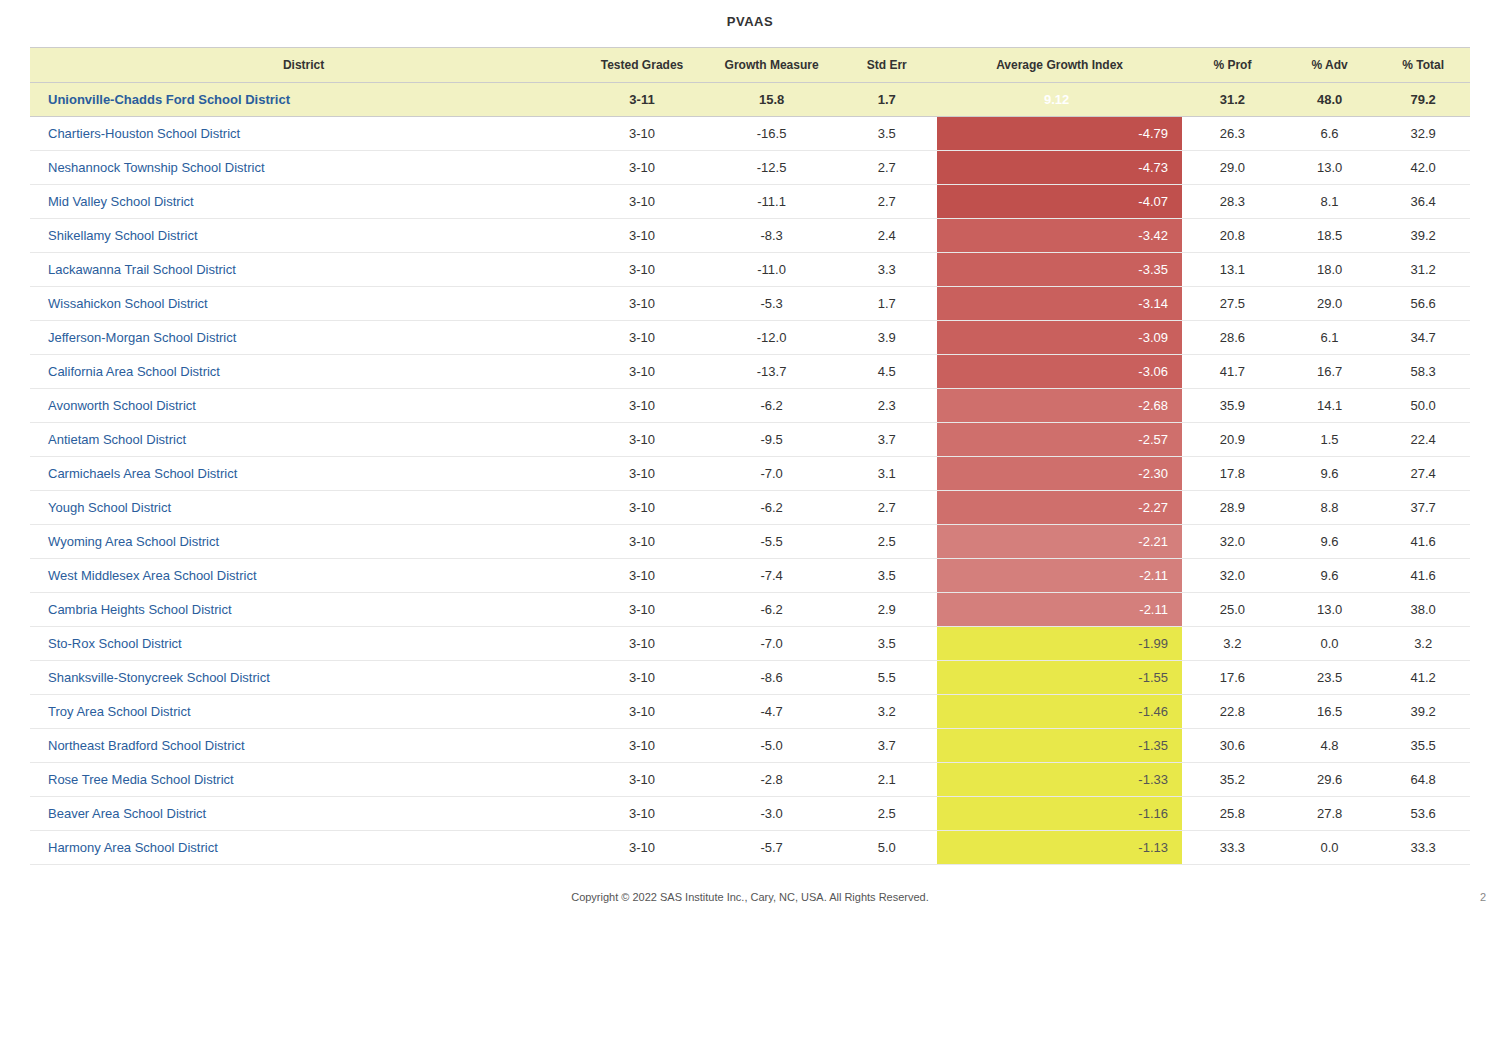PVAAS
| District | Tested Grades | Growth Measure | Std Err | Average Growth Index | % Prof | % Adv | % Total |
| --- | --- | --- | --- | --- | --- | --- | --- |
| Unionville-Chadds Ford School District | 3-11 | 15.8 | 1.7 | 9.12 | 31.2 | 48.0 | 79.2 |
| Chartiers-Houston School District | 3-10 | -16.5 | 3.5 | -4.79 | 26.3 | 6.6 | 32.9 |
| Neshannock Township School District | 3-10 | -12.5 | 2.7 | -4.73 | 29.0 | 13.0 | 42.0 |
| Mid Valley School District | 3-10 | -11.1 | 2.7 | -4.07 | 28.3 | 8.1 | 36.4 |
| Shikellamy School District | 3-10 | -8.3 | 2.4 | -3.42 | 20.8 | 18.5 | 39.2 |
| Lackawanna Trail School District | 3-10 | -11.0 | 3.3 | -3.35 | 13.1 | 18.0 | 31.2 |
| Wissahickon School District | 3-10 | -5.3 | 1.7 | -3.14 | 27.5 | 29.0 | 56.6 |
| Jefferson-Morgan School District | 3-10 | -12.0 | 3.9 | -3.09 | 28.6 | 6.1 | 34.7 |
| California Area School District | 3-10 | -13.7 | 4.5 | -3.06 | 41.7 | 16.7 | 58.3 |
| Avonworth School District | 3-10 | -6.2 | 2.3 | -2.68 | 35.9 | 14.1 | 50.0 |
| Antietam School District | 3-10 | -9.5 | 3.7 | -2.57 | 20.9 | 1.5 | 22.4 |
| Carmichaels Area School District | 3-10 | -7.0 | 3.1 | -2.30 | 17.8 | 9.6 | 27.4 |
| Yough School District | 3-10 | -6.2 | 2.7 | -2.27 | 28.9 | 8.8 | 37.7 |
| Wyoming Area School District | 3-10 | -5.5 | 2.5 | -2.21 | 32.0 | 9.6 | 41.6 |
| West Middlesex Area School District | 3-10 | -7.4 | 3.5 | -2.11 | 32.0 | 9.6 | 41.6 |
| Cambria Heights School District | 3-10 | -6.2 | 2.9 | -2.11 | 25.0 | 13.0 | 38.0 |
| Sto-Rox School District | 3-10 | -7.0 | 3.5 | -1.99 | 3.2 | 0.0 | 3.2 |
| Shanksville-Stonycreek School District | 3-10 | -8.6 | 5.5 | -1.55 | 17.6 | 23.5 | 41.2 |
| Troy Area School District | 3-10 | -4.7 | 3.2 | -1.46 | 22.8 | 16.5 | 39.2 |
| Northeast Bradford School District | 3-10 | -5.0 | 3.7 | -1.35 | 30.6 | 4.8 | 35.5 |
| Rose Tree Media School District | 3-10 | -2.8 | 2.1 | -1.33 | 35.2 | 29.6 | 64.8 |
| Beaver Area School District | 3-10 | -3.0 | 2.5 | -1.16 | 25.8 | 27.8 | 53.6 |
| Harmony Area School District | 3-10 | -5.7 | 5.0 | -1.13 | 33.3 | 0.0 | 33.3 |
Copyright © 2022 SAS Institute Inc., Cary, NC, USA. All Rights Reserved. 2